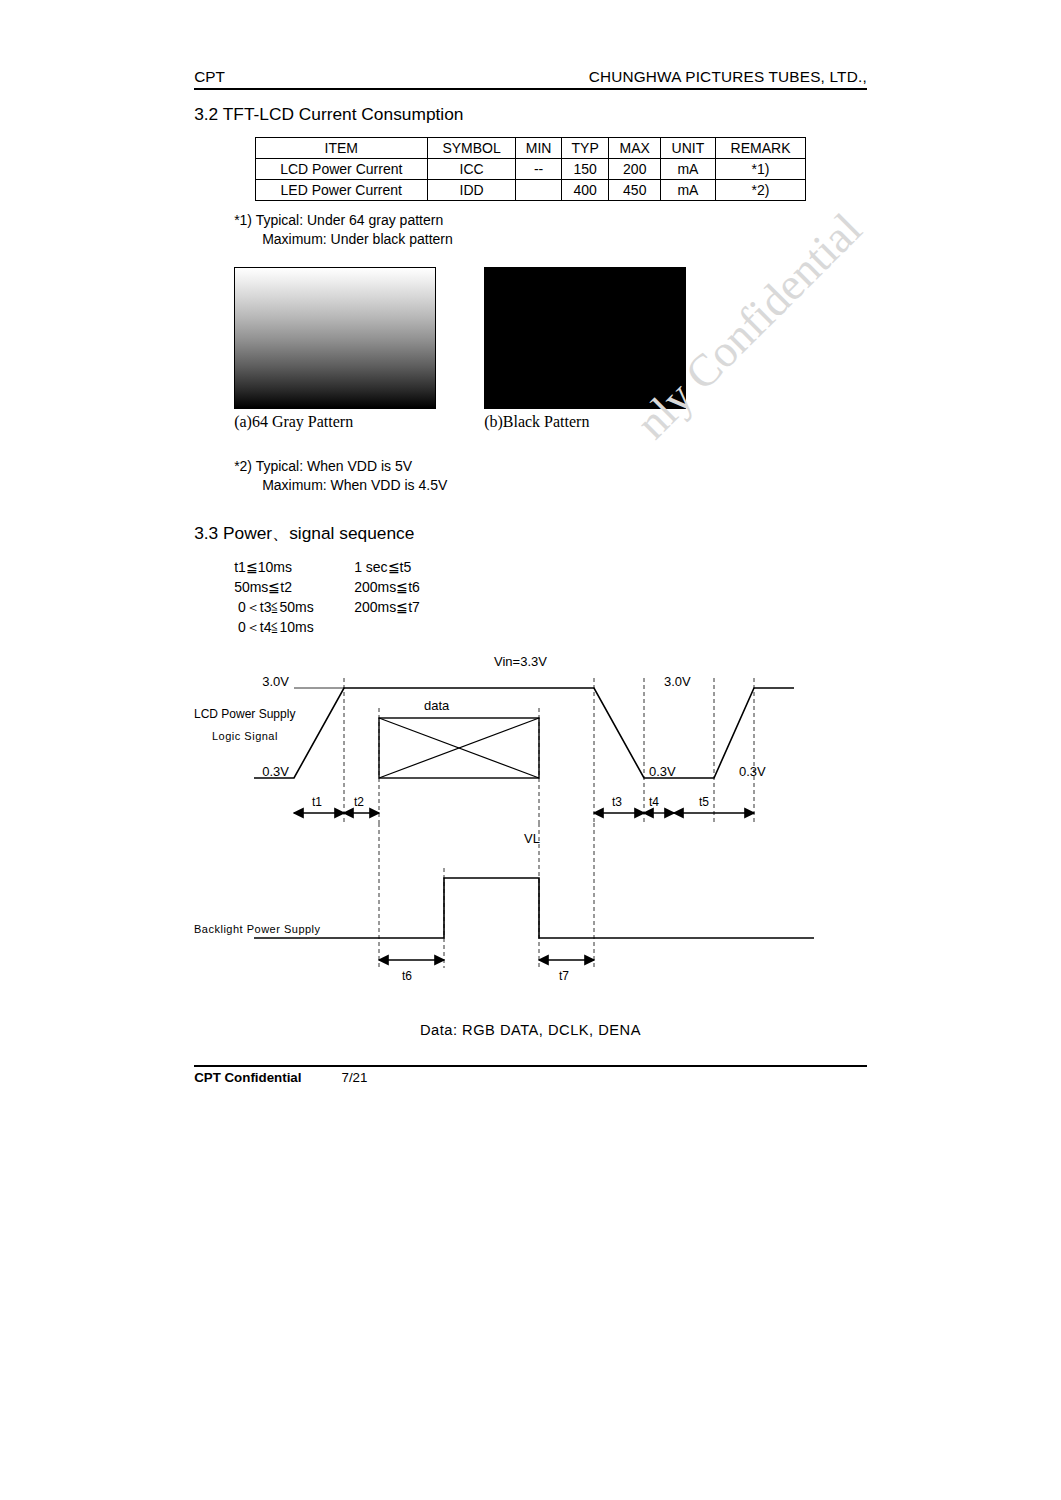CPT
CHUNGHWA PICTURES TUBES, LTD.,
3.2 TFT-LCD Current Consumption
| ITEM | SYMBOL | MIN | TYP | MAX | UNIT | REMARK |
| --- | --- | --- | --- | --- | --- | --- |
| LCD Power Current | ICC | -- | 150 | 200 | mA | *1) |
| LED Power Current | IDD | | 400 | 450 | mA | *2) |
*1) Typical: Under 64 gray pattern
Maximum: Under black pattern
(a)64 Gray Pattern
(b)Black Pattern
nly Confidential
*2) Typical: When VDD is 5V
Maximum: When VDD is 4.5V
3.3 Power、signal sequence
t1≦10ms 1 sec≦t5
50ms≦t2200ms≦t6
0＜t3≦50ms 200ms≦t7
0＜t4≦10ms
Vin=3.3V 3.0V 3.0V 0.3V 0.3V 0.3V LCD Power Supply Logic Signal data t1 t2 t3 t4 t5 VL Backlight Power Supply t6 t7
Data: RGB DATA, DCLK, DENA
CPT Confidential 7/21